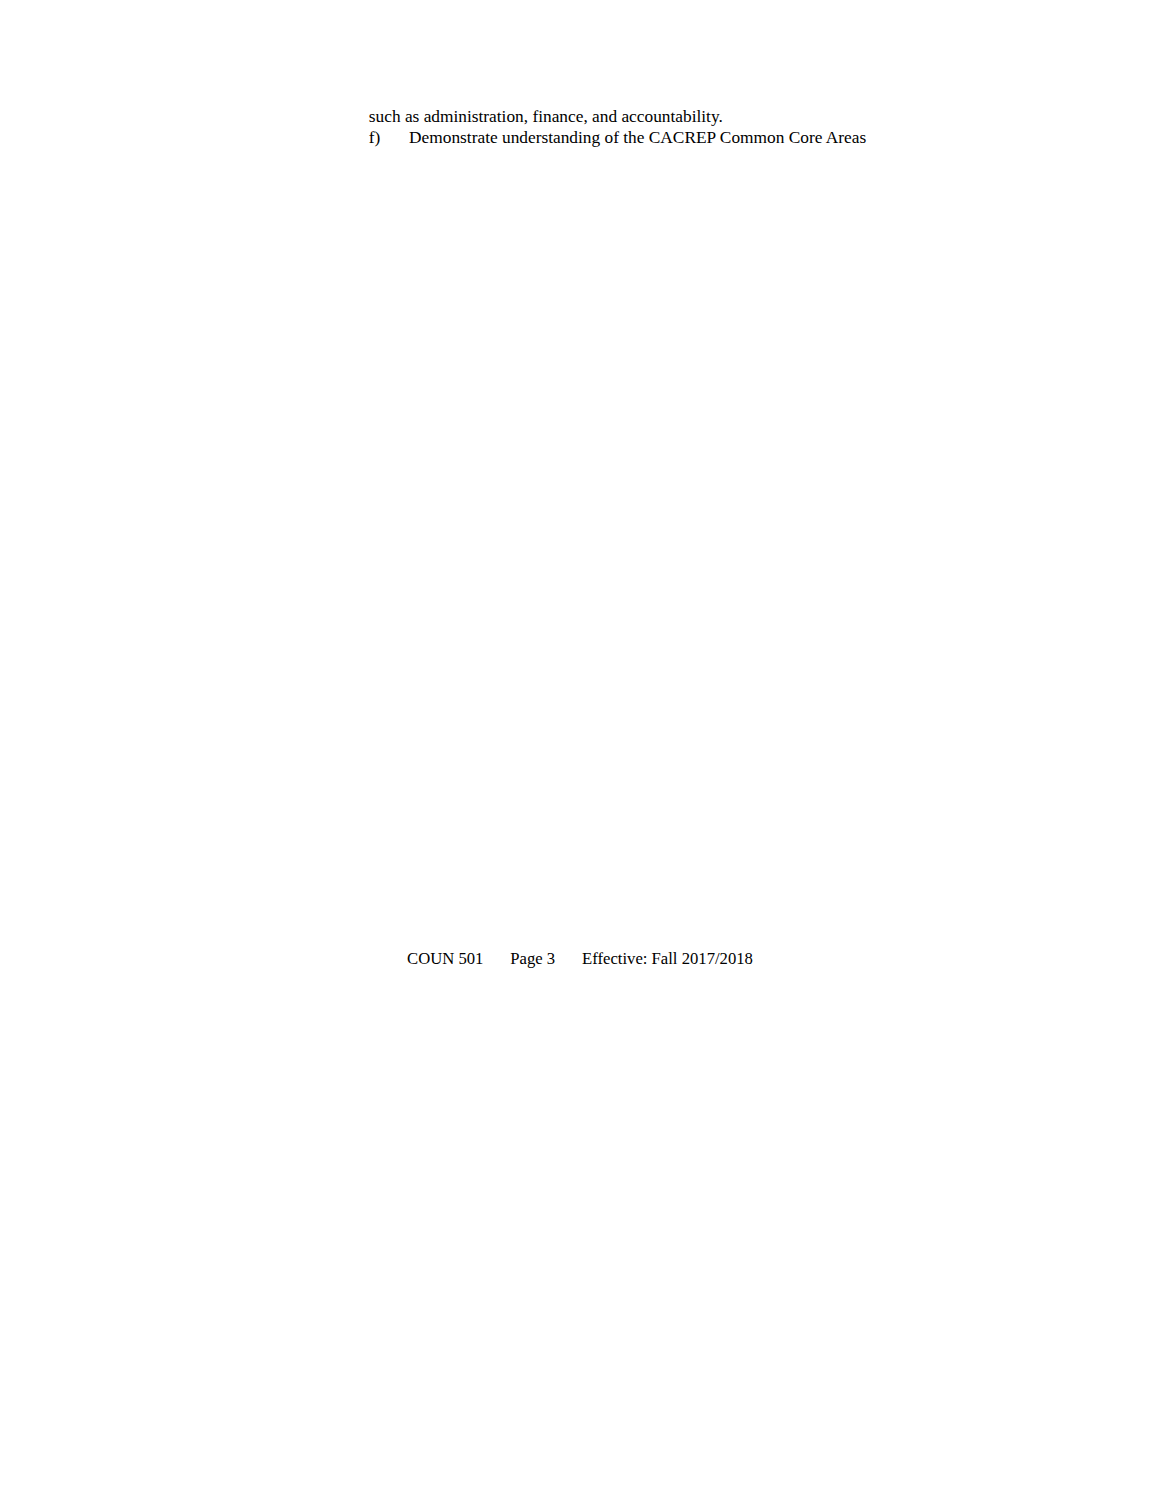such as administration, finance, and accountability.
f) Demonstrate understanding of the CACREP Common Core Areas
COUN 501 Page 3 Effective: Fall 2017/2018